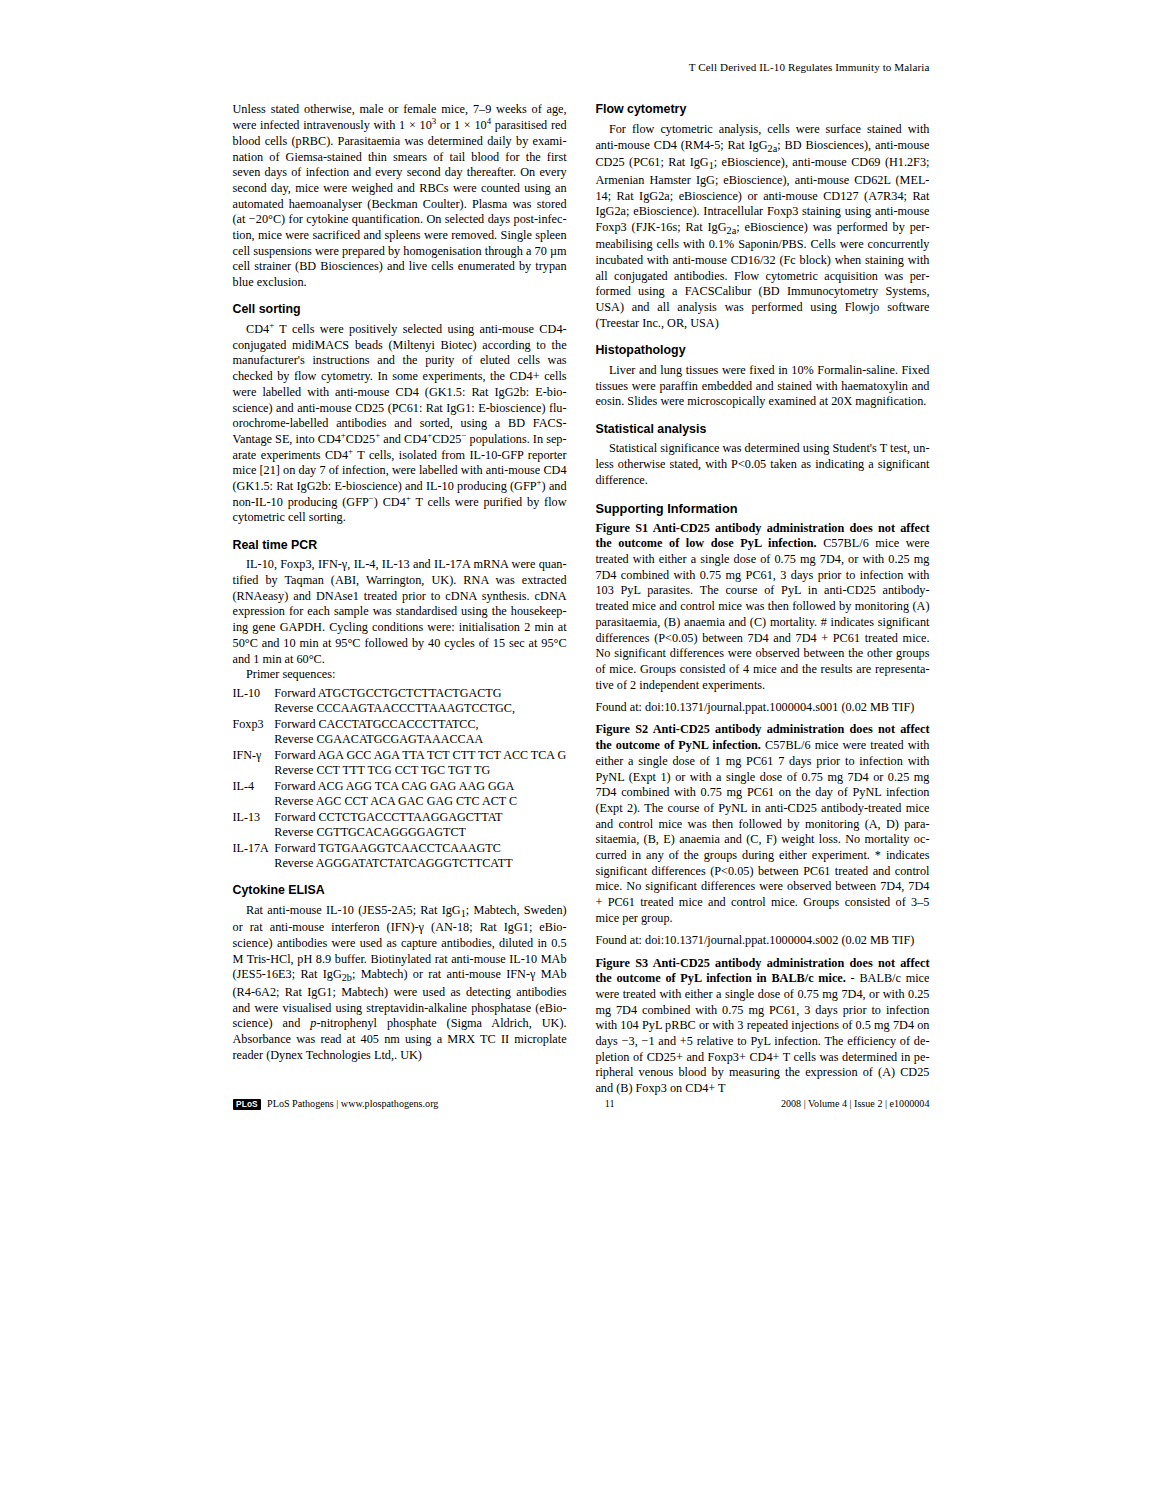T Cell Derived IL-10 Regulates Immunity to Malaria
Unless stated otherwise, male or female mice, 7–9 weeks of age, were infected intravenously with 1 × 103 or 1 × 104 parasitised red blood cells (pRBC). Parasitaemia was determined daily by examination of Giemsa-stained thin smears of tail blood for the first seven days of infection and every second day thereafter. On every second day, mice were weighed and RBCs were counted using an automated haemoanalyser (Beckman Coulter). Plasma was stored (at −20°C) for cytokine quantification. On selected days post-infection, mice were sacrificed and spleens were removed. Single spleen cell suspensions were prepared by homogenisation through a 70 µm cell strainer (BD Biosciences) and live cells enumerated by trypan blue exclusion.
Cell sorting
CD4+ T cells were positively selected using anti-mouse CD4-conjugated midiMACS beads (Miltenyi Biotec) according to the manufacturer's instructions and the purity of eluted cells was checked by flow cytometry. In some experiments, the CD4+ cells were labelled with anti-mouse CD4 (GK1.5: Rat IgG2b: E-bioscience) and anti-mouse CD25 (PC61: Rat IgG1: E-bioscience) fluorochrome-labelled antibodies and sorted, using a BD FACS-Vantage SE, into CD4+CD25+ and CD4+CD25− populations. In separate experiments CD4+ T cells, isolated from IL-10-GFP reporter mice [21] on day 7 of infection, were labelled with anti-mouse CD4 (GK1.5: Rat IgG2b: E-bioscience) and IL-10 producing (GFP+) and non-IL-10 producing (GFP−) CD4+ T cells were purified by flow cytometric cell sorting.
Real time PCR
IL-10, Foxp3, IFN-γ, IL-4, IL-13 and IL-17A mRNA were quantified by Taqman (ABI, Warrington, UK). RNA was extracted (RNAeasy) and DNAse1 treated prior to cDNA synthesis. cDNA expression for each sample was standardised using the housekeeping gene GAPDH. Cycling conditions were: initialisation 2 min at 50°C and 10 min at 95°C followed by 40 cycles of 15 sec at 95°C and 1 min at 60°C.
Primer sequences:
| IL-10 | Forward ATGCTGCCTGCTCTTACTGACTG Reverse CCCAAGTAACCCTTAAAGTCCTGC, |
| Foxp3 | Forward CACCTATGCCACCCTTATCC, Reverse CGAACATGCGAGTAAACCAA |
| IFN-γ | Forward AGA GCC AGA TTA TCT CTT TCT ACC TCA G Reverse CCT TTT TCG CCT TGC TGT TG |
| IL-4 | Forward ACG AGG TCA CAG GAG AAG GGA Reverse AGC CCT ACA GAC GAG CTC ACT C |
| IL-13 | Forward CCTCTGACCCTTAAGGAGCTTAT Reverse CGTTGCACAGGGGAGTCT |
| IL-17A | Forward TGTGAAGGTCAACCTCAAAGTC Reverse AGGGATATCTATCAGGGTCTTCATT |
Cytokine ELISA
Rat anti-mouse IL-10 (JES5-2A5; Rat IgG1; Mabtech, Sweden) or rat anti-mouse interferon (IFN)-γ (AN-18; Rat IgG1; eBioscience) antibodies were used as capture antibodies, diluted in 0.5 M Tris-HCl, pH 8.9 buffer. Biotinylated rat anti-mouse IL-10 MAb (JES5-16E3; Rat IgG2b; Mabtech) or rat anti-mouse IFN-γ MAb (R4-6A2; Rat IgG1; Mabtech) were used as detecting antibodies and were visualised using streptavidin-alkaline phosphatase (eBioscience) and p-nitrophenyl phosphate (Sigma Aldrich, UK). Absorbance was read at 405 nm using a MRX TC II microplate reader (Dynex Technologies Ltd,. UK)
Flow cytometry
For flow cytometric analysis, cells were surface stained with anti-mouse CD4 (RM4-5; Rat IgG2a; BD Biosciences), anti-mouse CD25 (PC61; Rat IgG1; eBioscience), anti-mouse CD69 (H1.2F3; Armenian Hamster IgG; eBioscience), anti-mouse CD62L (MEL-14; Rat IgG2a; eBioscience) or anti-mouse CD127 (A7R34; Rat IgG2a; eBioscience). Intracellular Foxp3 staining using anti-mouse Foxp3 (FJK-16s; Rat IgG2a; eBioscience) was performed by permeabilising cells with 0.1% Saponin/PBS. Cells were concurrently incubated with anti-mouse CD16/32 (Fc block) when staining with all conjugated antibodies. Flow cytometric acquisition was performed using a FACSCalibur (BD Immunocytometry Systems, USA) and all analysis was performed using Flowjo software (Treestar Inc., OR, USA)
Histopathology
Liver and lung tissues were fixed in 10% Formalin-saline. Fixed tissues were paraffin embedded and stained with haematoxylin and eosin. Slides were microscopically examined at 20X magnification.
Statistical analysis
Statistical significance was determined using Student's T test, unless otherwise stated, with P<0.05 taken as indicating a significant difference.
Supporting Information
Figure S1 Anti-CD25 antibody administration does not affect the outcome of low dose PyL infection. C57BL/6 mice were treated with either a single dose of 0.75 mg 7D4, or with 0.25 mg 7D4 combined with 0.75 mg PC61, 3 days prior to infection with 103 PyL parasites. The course of PyL in anti-CD25 antibody-treated mice and control mice was then followed by monitoring (A) parasitaemia, (B) anaemia and (C) mortality. # indicates significant differences (P<0.05) between 7D4 and 7D4 + PC61 treated mice. No significant differences were observed between the other groups of mice. Groups consisted of 4 mice and the results are representative of 2 independent experiments.
Found at: doi:10.1371/journal.ppat.1000004.s001 (0.02 MB TIF)
Figure S2 Anti-CD25 antibody administration does not affect the outcome of PyNL infection. C57BL/6 mice were treated with either a single dose of 1 mg PC61 7 days prior to infection with PyNL (Expt 1) or with a single dose of 0.75 mg 7D4 or 0.25 mg 7D4 combined with 0.75 mg PC61 on the day of PyNL infection (Expt 2). The course of PyNL in anti-CD25 antibody-treated mice and control mice was then followed by monitoring (A, D) parasitaemia, (B, E) anaemia and (C, F) weight loss. No mortality occurred in any of the groups during either experiment. * indicates significant differences (P<0.05) between PC61 treated and control mice. No significant differences were observed between 7D4, 7D4 + PC61 treated mice and control mice. Groups consisted of 3–5 mice per group.
Found at: doi:10.1371/journal.ppat.1000004.s002 (0.02 MB TIF)
Figure S3 Anti-CD25 antibody administration does not affect the outcome of PyL infection in BALB/c mice. - BALB/c mice were treated with either a single dose of 0.75 mg 7D4, or with 0.25 mg 7D4 combined with 0.75 mg PC61, 3 days prior to infection with 104 PyL pRBC or with 3 repeated injections of 0.5 mg 7D4 on days −3, −1 and +5 relative to PyL infection. The efficiency of depletion of CD25+ and Foxp3+ CD4+ T cells was determined in peripheral venous blood by measuring the expression of (A) CD25 and (B) Foxp3 on CD4+ T
PLoS PLoS Pathogens | www.plospathogens.org
11
2008 | Volume 4 | Issue 2 | e1000004